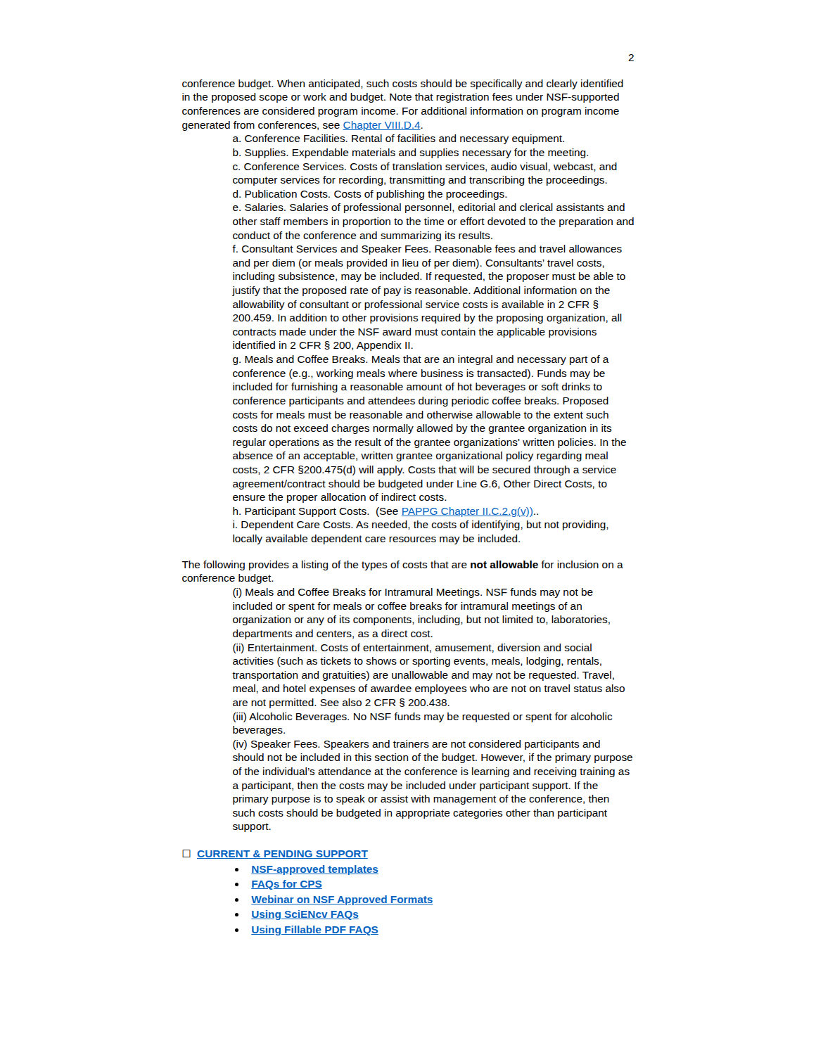2
conference budget. When anticipated, such costs should be specifically and clearly identified in the proposed scope or work and budget. Note that registration fees under NSF-supported conferences are considered program income. For additional information on program income generated from conferences, see Chapter VIII.D.4.
a. Conference Facilities. Rental of facilities and necessary equipment.
b. Supplies. Expendable materials and supplies necessary for the meeting.
c. Conference Services. Costs of translation services, audio visual, webcast, and computer services for recording, transmitting and transcribing the proceedings.
d. Publication Costs. Costs of publishing the proceedings.
e. Salaries. Salaries of professional personnel, editorial and clerical assistants and other staff members in proportion to the time or effort devoted to the preparation and conduct of the conference and summarizing its results.
f. Consultant Services and Speaker Fees. Reasonable fees and travel allowances and per diem (or meals provided in lieu of per diem). Consultants’ travel costs, including subsistence, may be included. If requested, the proposer must be able to justify that the proposed rate of pay is reasonable. Additional information on the allowability of consultant or professional service costs is available in 2 CFR § 200.459. In addition to other provisions required by the proposing organization, all contracts made under the NSF award must contain the applicable provisions identified in 2 CFR § 200, Appendix II.
g. Meals and Coffee Breaks. Meals that are an integral and necessary part of a conference (e.g., working meals where business is transacted). Funds may be included for furnishing a reasonable amount of hot beverages or soft drinks to conference participants and attendees during periodic coffee breaks. Proposed costs for meals must be reasonable and otherwise allowable to the extent such costs do not exceed charges normally allowed by the grantee organization in its regular operations as the result of the grantee organizations' written policies. In the absence of an acceptable, written grantee organizational policy regarding meal costs, 2 CFR §200.475(d) will apply. Costs that will be secured through a service agreement/contract should be budgeted under Line G.6, Other Direct Costs, to ensure the proper allocation of indirect costs.
h. Participant Support Costs. (See PAPPG Chapter II.C.2.g(v))..
i. Dependent Care Costs. As needed, the costs of identifying, but not providing, locally available dependent care resources may be included.
The following provides a listing of the types of costs that are not allowable for inclusion on a conference budget.
(i) Meals and Coffee Breaks for Intramural Meetings. NSF funds may not be included or spent for meals or coffee breaks for intramural meetings of an organization or any of its components, including, but not limited to, laboratories, departments and centers, as a direct cost.
(ii) Entertainment. Costs of entertainment, amusement, diversion and social activities (such as tickets to shows or sporting events, meals, lodging, rentals, transportation and gratuities) are unallowable and may not be requested. Travel, meal, and hotel expenses of awardee employees who are not on travel status also are not permitted. See also 2 CFR § 200.438.
(iii) Alcoholic Beverages. No NSF funds may be requested or spent for alcoholic beverages.
(iv) Speaker Fees. Speakers and trainers are not considered participants and should not be included in this section of the budget. However, if the primary purpose of the individual’s attendance at the conference is learning and receiving training as a participant, then the costs may be included under participant support. If the primary purpose is to speak or assist with management of the conference, then such costs should be budgeted in appropriate categories other than participant support.
☐ CURRENT & PENDING SUPPORT
NSF-approved templates
FAQs for CPS
Webinar on NSF Approved Formats
Using SciENcv FAQs
Using Fillable PDF FAQS